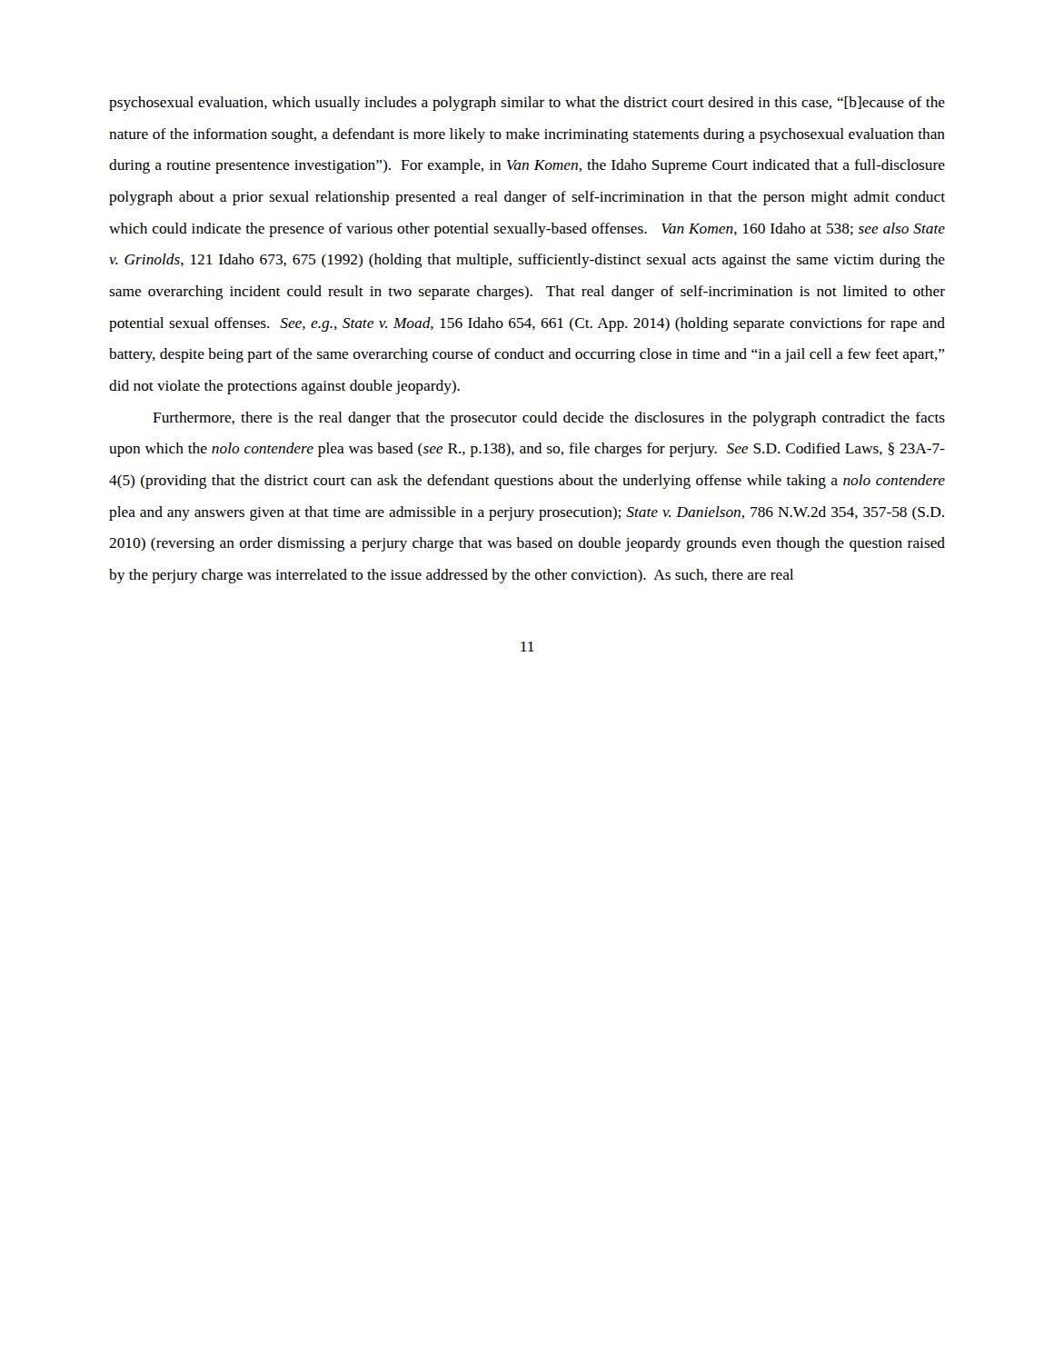psychosexual evaluation, which usually includes a polygraph similar to what the district court desired in this case, “[b]ecause of the nature of the information sought, a defendant is more likely to make incriminating statements during a psychosexual evaluation than during a routine presentence investigation”). For example, in Van Komen, the Idaho Supreme Court indicated that a full-disclosure polygraph about a prior sexual relationship presented a real danger of self-incrimination in that the person might admit conduct which could indicate the presence of various other potential sexually-based offenses. Van Komen, 160 Idaho at 538; see also State v. Grinolds, 121 Idaho 673, 675 (1992) (holding that multiple, sufficiently-distinct sexual acts against the same victim during the same overarching incident could result in two separate charges). That real danger of self-incrimination is not limited to other potential sexual offenses. See, e.g., State v. Moad, 156 Idaho 654, 661 (Ct. App. 2014) (holding separate convictions for rape and battery, despite being part of the same overarching course of conduct and occurring close in time and “in a jail cell a few feet apart,” did not violate the protections against double jeopardy).
Furthermore, there is the real danger that the prosecutor could decide the disclosures in the polygraph contradict the facts upon which the nolo contendere plea was based (see R., p.138), and so, file charges for perjury. See S.D. Codified Laws, § 23A-7-4(5) (providing that the district court can ask the defendant questions about the underlying offense while taking a nolo contendere plea and any answers given at that time are admissible in a perjury prosecution); State v. Danielson, 786 N.W.2d 354, 357-58 (S.D. 2010) (reversing an order dismissing a perjury charge that was based on double jeopardy grounds even though the question raised by the perjury charge was interrelated to the issue addressed by the other conviction). As such, there are real
11